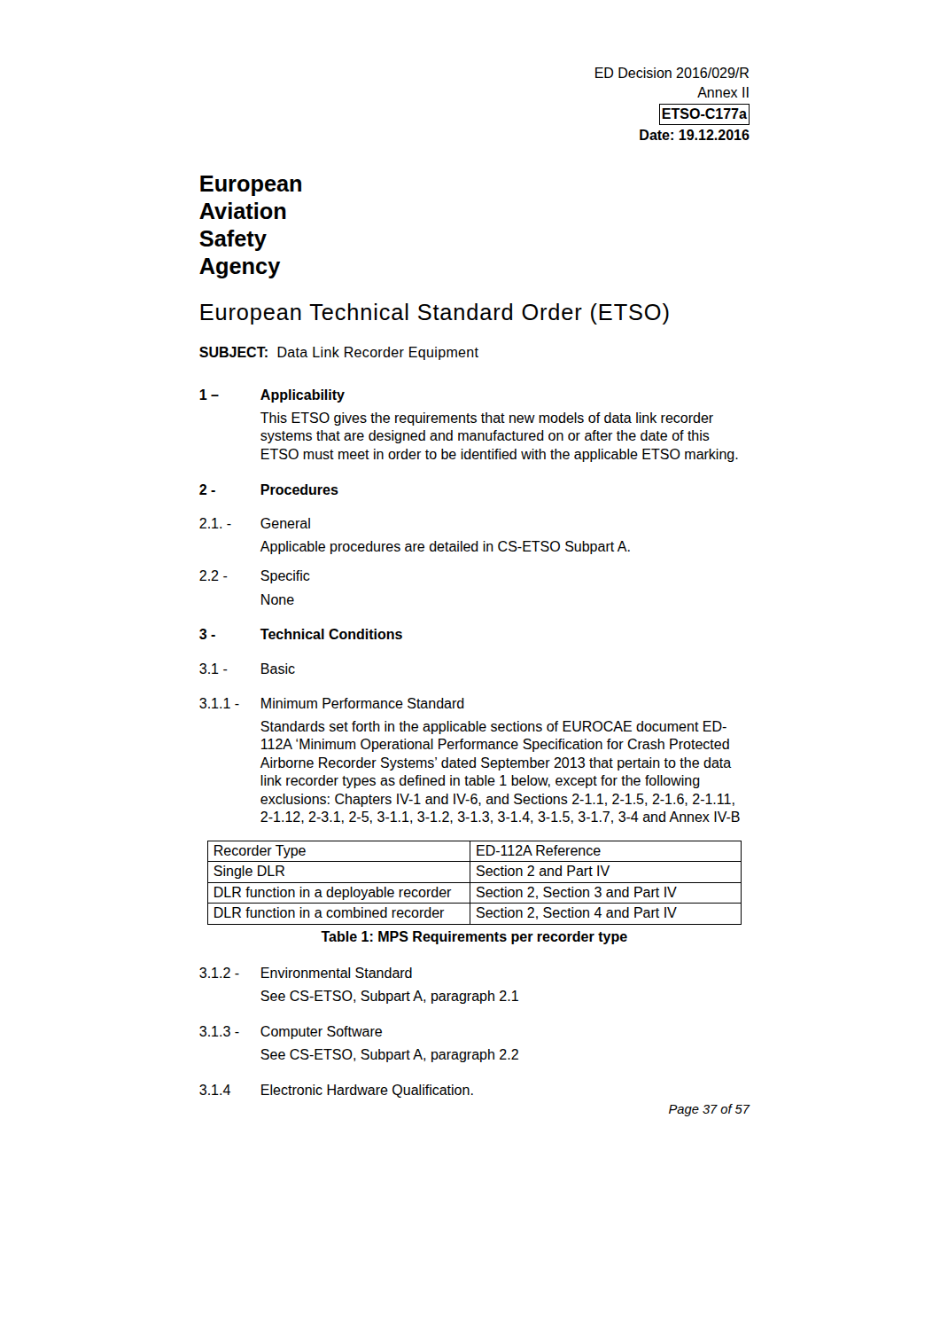ED Decision 2016/029/R
Annex II
ETSO-C177a
Date: 19.12.2016
European
Aviation
Safety
Agency
European Technical Standard Order (ETSO)
SUBJECT: Data Link Recorder Equipment
1 –
Applicability
This ETSO gives the requirements that new models of data link recorder systems that are designed and manufactured on or after the date of this ETSO must meet in order to be identified with the applicable ETSO marking.
2 -
Procedures
2.1. -
General
Applicable procedures are detailed in CS-ETSO Subpart A.
2.2 -
Specific
None
3 -
Technical Conditions
3.1 -
Basic
3.1.1 -
Minimum Performance Standard
Standards set forth in the applicable sections of EUROCAE document ED-112A ‘Minimum Operational Performance Specification for Crash Protected Airborne Recorder Systems’ dated September 2013 that pertain to the data link recorder types as defined in table 1 below, except for the following exclusions: Chapters IV-1 and IV-6, and Sections 2-1.1, 2-1.5, 2-1.6, 2-1.11, 2-1.12, 2-3.1, 2-5, 3-1.1, 3-1.2, 3-1.3, 3-1.4, 3-1.5, 3-1.7, 3-4 and Annex IV-B
| Recorder Type | ED-112A Reference |
| Single DLR | Section 2 and Part IV |
| DLR function in a deployable recorder | Section 2, Section 3 and Part IV |
| DLR function in a combined recorder | Section 2, Section 4 and Part IV |
Table 1: MPS Requirements per recorder type
3.1.2 -
Environmental Standard
See CS-ETSO, Subpart A, paragraph 2.1
3.1.3 -
Computer Software
See CS-ETSO, Subpart A, paragraph 2.2
3.1.4
Electronic Hardware Qualification.
Page 37 of 57